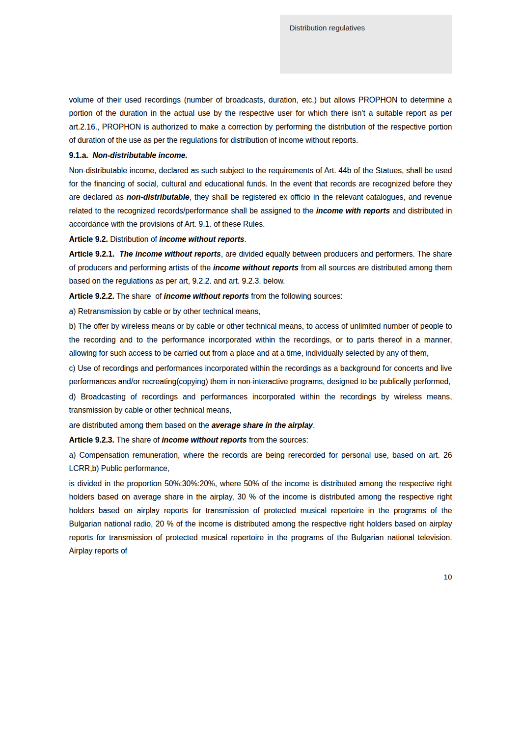Distribution regulatives
volume of their used recordings (number of broadcasts, duration, etc.) but allows PROPHON to determine a portion of the duration in the actual use by the respective user for which there isn't a suitable report as per art.2.16., PROPHON is authorized to make a correction by performing the distribution of the respective portion of duration of the use as per the regulations for distribution of income without reports.
9.1.a. Non-distributable income.
Non-distributable income, declared as such subject to the requirements of Art. 44b of the Statues, shall be used for the financing of social, cultural and educational funds. In the event that records are recognized before they are declared as non-distributable, they shall be registered ex officio in the relevant catalogues, and revenue related to the recognized records/performance shall be assigned to the income with reports and distributed in accordance with the provisions of Art. 9.1. of these Rules.
Article 9.2. Distribution of income without reports.
Article 9.2.1. The income without reports, are divided equally between producers and performers. The share of producers and performing artists of the income without reports from all sources are distributed among them based on the regulations as per art, 9.2.2. and art. 9.2.3. below.
Article 9.2.2. The share of income without reports from the following sources:
a) Retransmission by cable or by other technical means,
b) The offer by wireless means or by cable or other technical means, to access of unlimited number of people to the recording and to the performance incorporated within the recordings, or to parts thereof in a manner, allowing for such access to be carried out from a place and at a time, individually selected by any of them,
c) Use of recordings and performances incorporated within the recordings as a background for concerts and live performances and/or recreating(copying) them in non-interactive programs, designed to be publically performed,
d) Broadcasting of recordings and performances incorporated within the recordings by wireless means, transmission by cable or other technical means,
are distributed among them based on the average share in the airplay.
Article 9.2.3. The share of income without reports from the sources:
a) Compensation remuneration, where the records are being rerecorded for personal use, based on art. 26 LCRR,b) Public performance,
is divided in the proportion 50%:30%:20%, where 50% of the income is distributed among the respective right holders based on average share in the airplay, 30 % of the income is distributed among the respective right holders based on airplay reports for transmission of protected musical repertoire in the programs of the Bulgarian national radio, 20 % of the income is distributed among the respective right holders based on airplay reports for transmission of protected musical repertoire in the programs of the Bulgarian national television. Airplay reports of
10